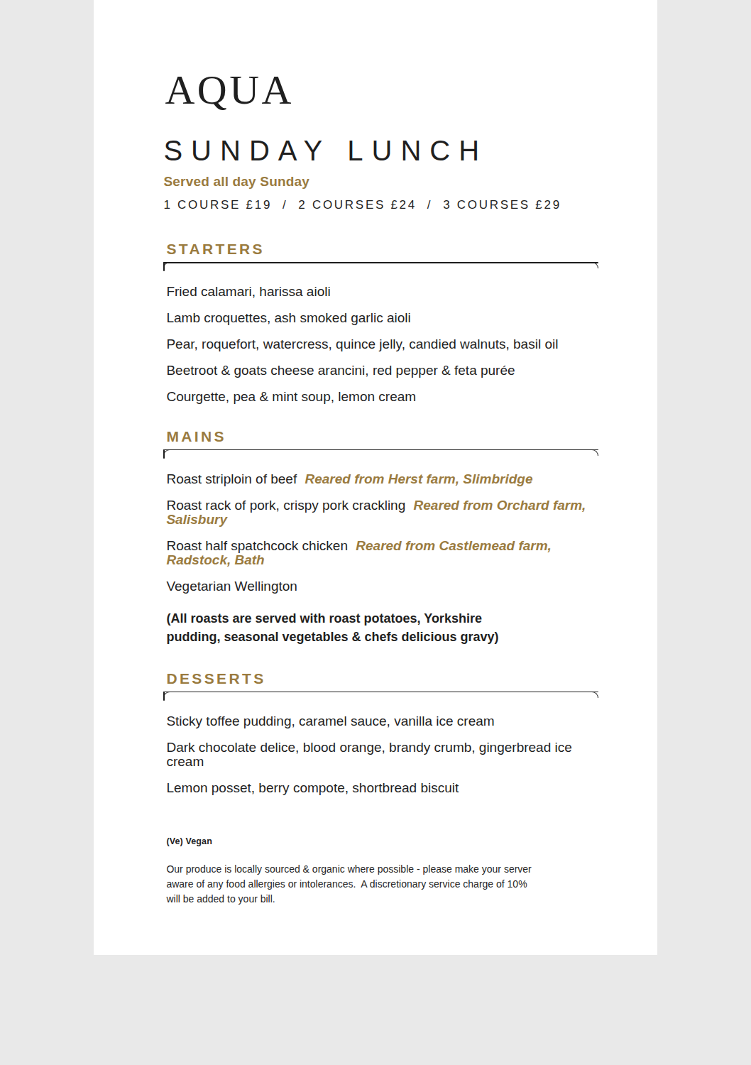AQUA
Sunday Lunch
Served all day Sunday
1 Course £19 / 2 Courses £24 / 3 Courses £29
Starters
Fried calamari, harissa aioli
Lamb croquettes, ash smoked garlic aioli
Pear, roquefort, watercress, quince jelly, candied walnuts, basil oil
Beetroot & goats cheese arancini, red pepper & feta purée
Courgette, pea & mint soup, lemon cream
Mains
Roast striploin of beef Reared from Herst farm, Slimbridge
Roast rack of pork, crispy pork crackling Reared from Orchard farm, Salisbury
Roast half spatchcock chicken Reared from Castlemead farm, Radstock, Bath
Vegetarian Wellington
(All roasts are served with roast potatoes, Yorkshire pudding, seasonal vegetables & chefs delicious gravy)
Desserts
Sticky toffee pudding, caramel sauce, vanilla ice cream
Dark chocolate delice, blood orange, brandy crumb, gingerbread ice cream
Lemon posset, berry compote, shortbread biscuit
(Ve) Vegan
Our produce is locally sourced & organic where possible - please make your server aware of any food allergies or intolerances. A discretionary service charge of 10% will be added to your bill.